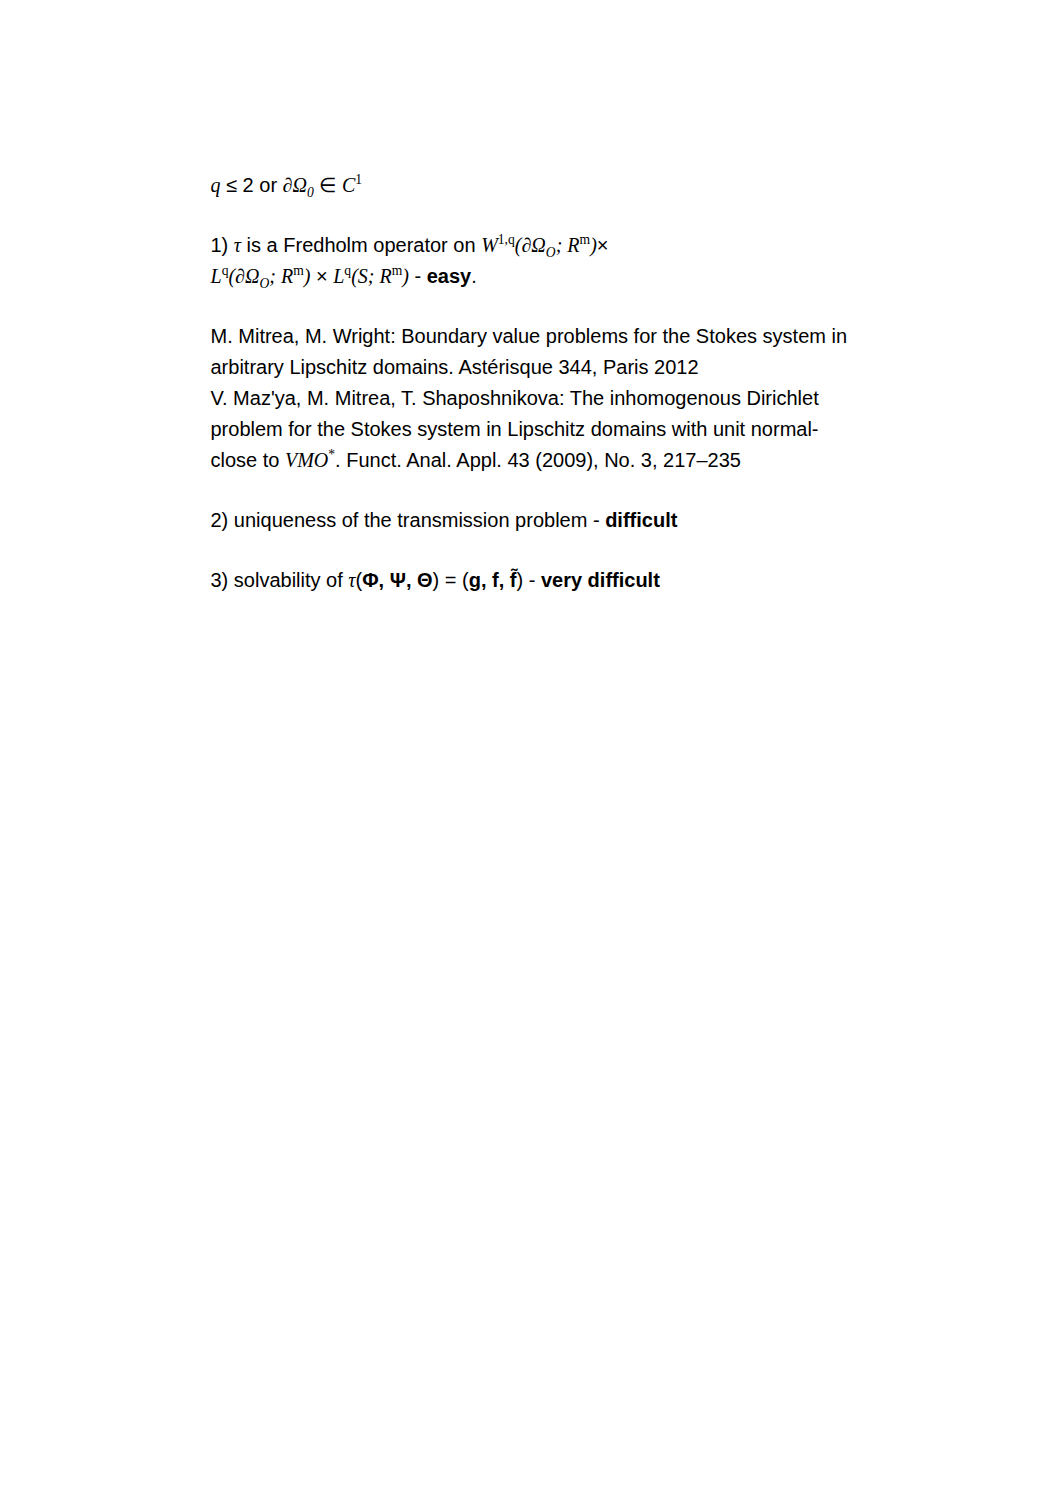q ≤ 2 or ∂Ω0 ∈ C1
1) τ is a Fredholm operator on W1,q(∂ΩO; Rm)×
Lq(∂ΩO; Rm) × Lq(S; Rm) - easy.
M. Mitrea, M. Wright: Boundary value problems for the Stokes system in arbitrary Lipschitz domains. Astérisque 344, Paris 2012
V. Maz'ya, M. Mitrea, T. Shaposhnikova: The inhomogenous Dirichlet problem for the Stokes system in Lipschitz domains with unit normal-close to VMO*. Funct. Anal. Appl. 43 (2009), No. 3, 217–235
2) uniqueness of the transmission problem - difficult
3) solvability of τ(Φ, Ψ, Θ) = (g, f, f̃) - very difficult